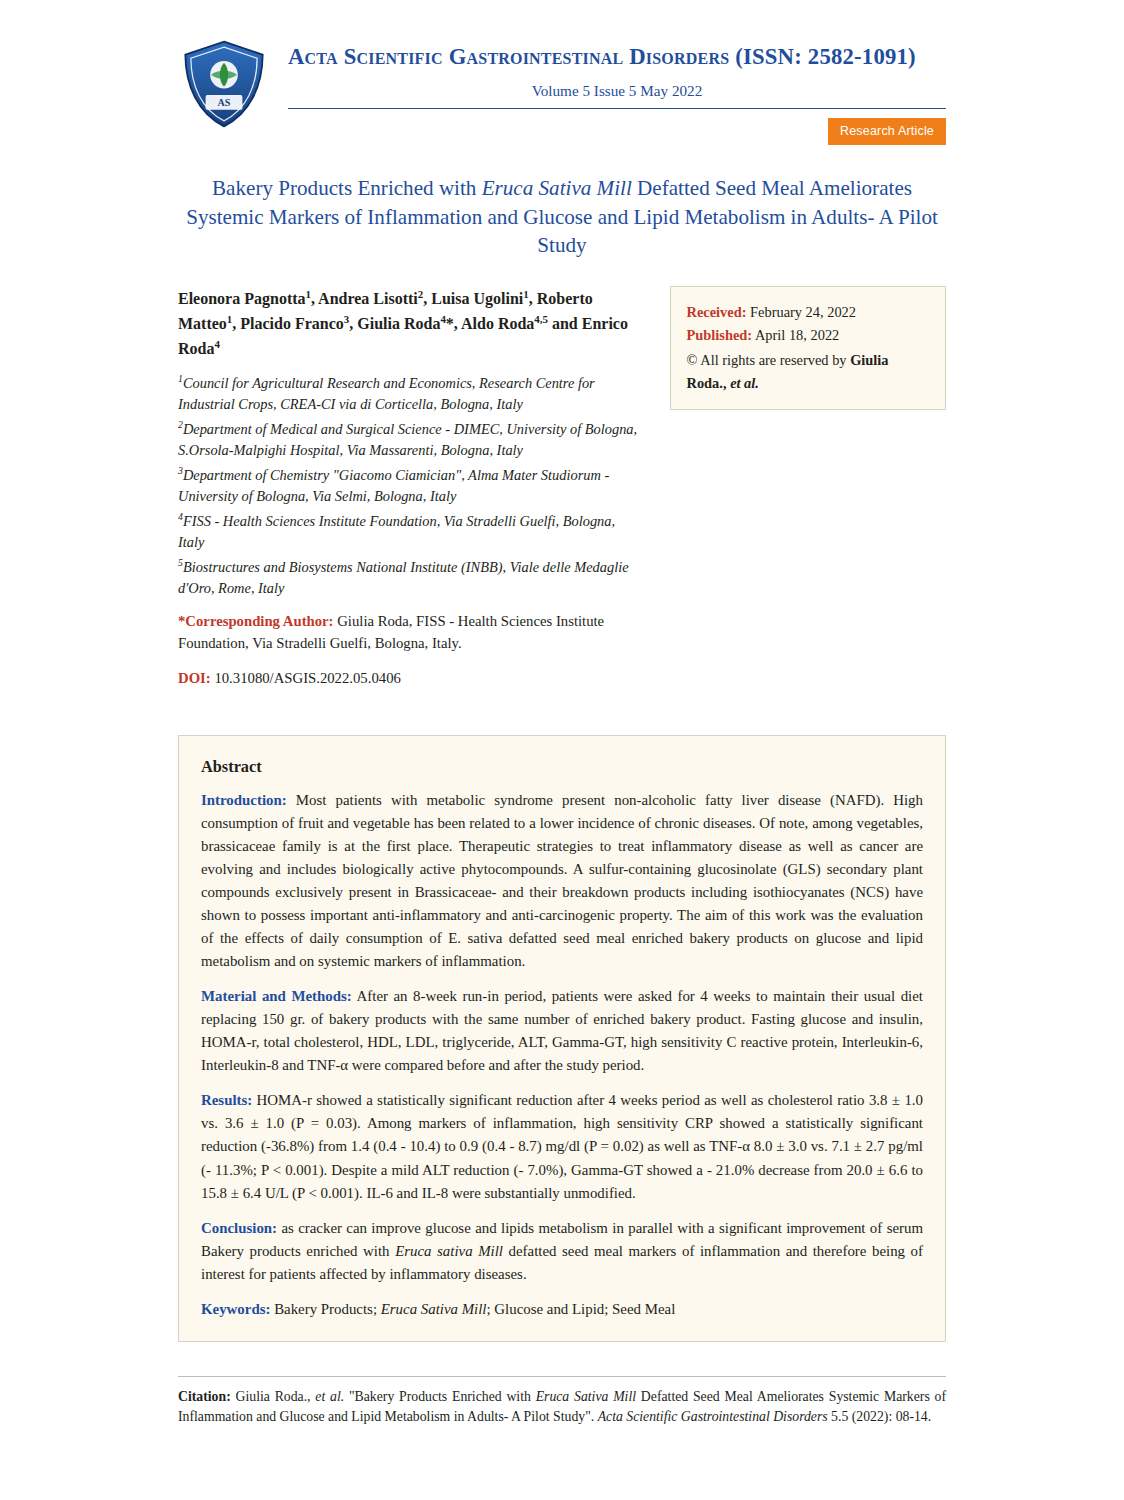AS
Acta Scientific Gastrointestinal Disorders (ISSN: 2582-1091)
Volume 5 Issue 5 May 2022
Research Article
Bakery Products Enriched with Eruca Sativa Mill Defatted Seed Meal Ameliorates Systemic Markers of Inflammation and Glucose and Lipid Metabolism in Adults- A Pilot Study
Eleonora Pagnotta1, Andrea Lisotti2, Luisa Ugolini1, Roberto Matteo1, Placido Franco3, Giulia Roda4*, Aldo Roda4,5 and Enrico Roda4
1Council for Agricultural Research and Economics, Research Centre for Industrial Crops, CREA-CI via di Corticella, Bologna, Italy
2Department of Medical and Surgical Science - DIMEC, University of Bologna, S.Orsola-Malpighi Hospital, Via Massarenti, Bologna, Italy
3Department of Chemistry "Giacomo Ciamician", Alma Mater Studiorum - University of Bologna, Via Selmi, Bologna, Italy
4FISS - Health Sciences Institute Foundation, Via Stradelli Guelfi, Bologna, Italy
5Biostructures and Biosystems National Institute (INBB), Viale delle Medaglie d'Oro, Rome, Italy
*Corresponding Author: Giulia Roda, FISS - Health Sciences Institute Foundation, Via Stradelli Guelfi, Bologna, Italy.
DOI: 10.31080/ASGIS.2022.05.0406
Received: February 24, 2022
Published: April 18, 2022
© All rights are reserved by Giulia Roda., et al.
Abstract
Introduction: Most patients with metabolic syndrome present non-alcoholic fatty liver disease (NAFD). High consumption of fruit and vegetable has been related to a lower incidence of chronic diseases. Of note, among vegetables, brassicaceae family is at the first place. Therapeutic strategies to treat inflammatory disease as well as cancer are evolving and includes biologically active phytocompounds. A sulfur-containing glucosinolate (GLS) secondary plant compounds exclusively present in Brassicaceae- and their breakdown products including isothiocyanates (NCS) have shown to possess important anti-inflammatory and anti-carcinogenic property. The aim of this work was the evaluation of the effects of daily consumption of E. sativa defatted seed meal enriched bakery products on glucose and lipid metabolism and on systemic markers of inflammation.
Material and Methods: After an 8-week run-in period, patients were asked for 4 weeks to maintain their usual diet replacing 150 gr. of bakery products with the same number of enriched bakery product. Fasting glucose and insulin, HOMA-r, total cholesterol, HDL, LDL, triglyceride, ALT, Gamma-GT, high sensitivity C reactive protein, Interleukin-6, Interleukin-8 and TNF-α were compared before and after the study period.
Results: HOMA-r showed a statistically significant reduction after 4 weeks period as well as cholesterol ratio 3.8 ± 1.0 vs. 3.6 ± 1.0 (P = 0.03). Among markers of inflammation, high sensitivity CRP showed a statistically significant reduction (-36.8%) from 1.4 (0.4 - 10.4) to 0.9 (0.4 - 8.7) mg/dl (P = 0.02) as well as TNF-α 8.0 ± 3.0 vs. 7.1 ± 2.7 pg/ml (- 11.3%; P < 0.001). Despite a mild ALT reduction (- 7.0%), Gamma-GT showed a - 21.0% decrease from 20.0 ± 6.6 to 15.8 ± 6.4 U/L (P < 0.001). IL-6 and IL-8 were substantially unmodified.
Conclusion: as cracker can improve glucose and lipids metabolism in parallel with a significant improvement of serum Bakery products enriched with Eruca sativa Mill defatted seed meal markers of inflammation and therefore being of interest for patients affected by inflammatory diseases.
Keywords: Bakery Products; Eruca Sativa Mill; Glucose and Lipid; Seed Meal
Citation: Giulia Roda., et al. "Bakery Products Enriched with Eruca Sativa Mill Defatted Seed Meal Ameliorates Systemic Markers of Inflammation and Glucose and Lipid Metabolism in Adults- A Pilot Study". Acta Scientific Gastrointestinal Disorders 5.5 (2022): 08-14.